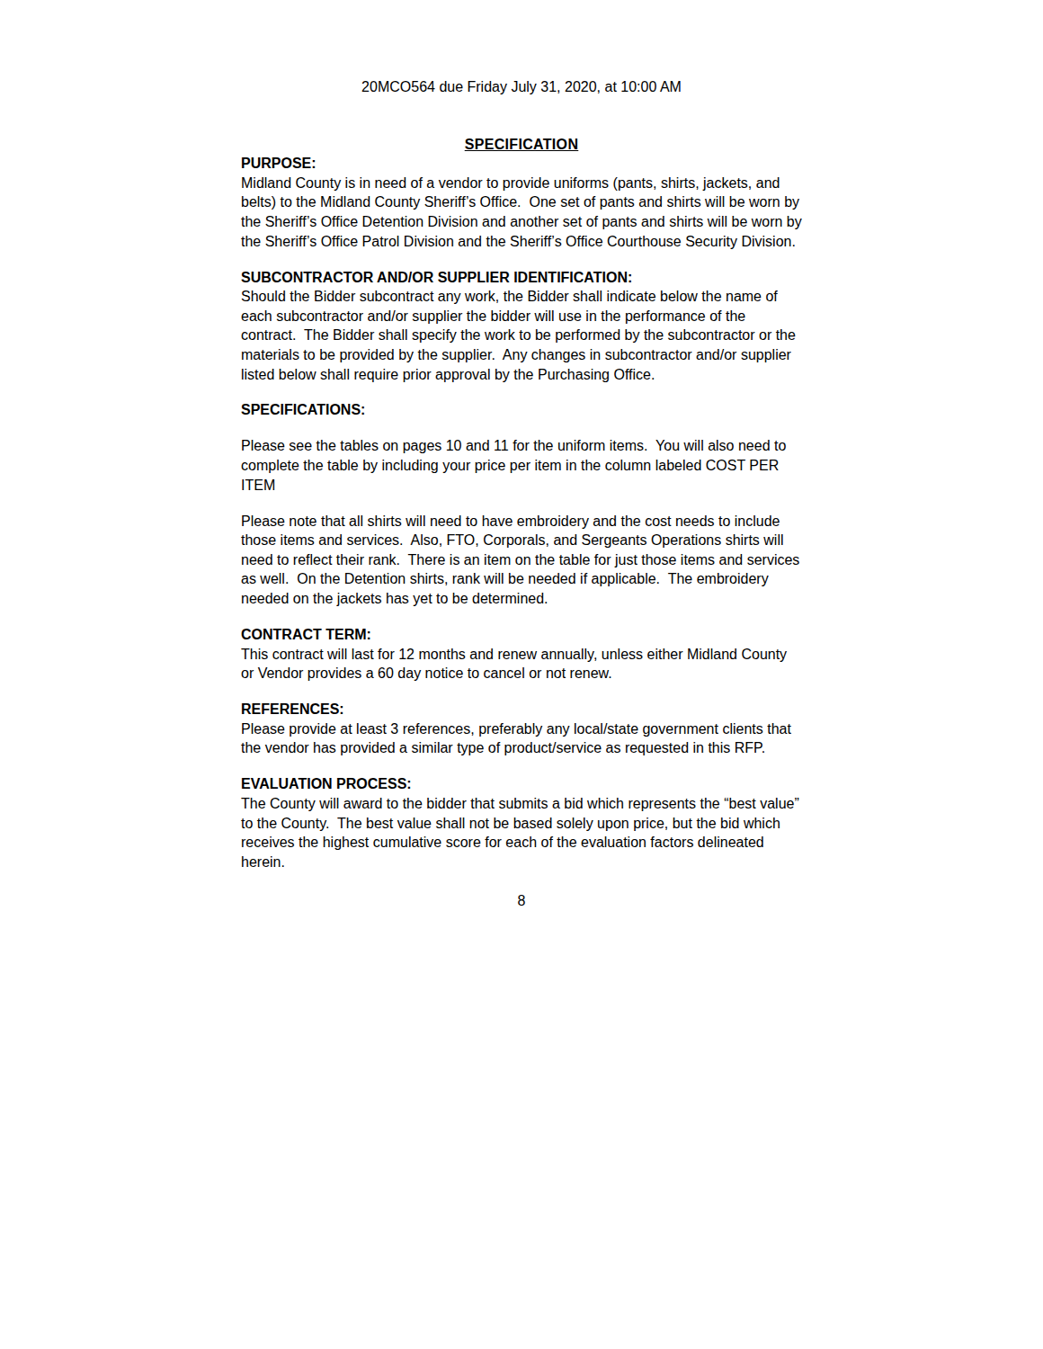20MCO564 due Friday July 31, 2020, at 10:00 AM
SPECIFICATION
PURPOSE:
Midland County is in need of a vendor to provide uniforms (pants, shirts, jackets, and belts) to the Midland County Sheriff’s Office. One set of pants and shirts will be worn by the Sheriff’s Office Detention Division and another set of pants and shirts will be worn by the Sheriff’s Office Patrol Division and the Sheriff’s Office Courthouse Security Division.
SUBCONTRACTOR AND/OR SUPPLIER IDENTIFICATION:
Should the Bidder subcontract any work, the Bidder shall indicate below the name of each subcontractor and/or supplier the bidder will use in the performance of the contract. The Bidder shall specify the work to be performed by the subcontractor or the materials to be provided by the supplier. Any changes in subcontractor and/or supplier listed below shall require prior approval by the Purchasing Office.
SPECIFICATIONS:
Please see the tables on pages 10 and 11 for the uniform items. You will also need to complete the table by including your price per item in the column labeled COST PER ITEM
Please note that all shirts will need to have embroidery and the cost needs to include those items and services. Also, FTO, Corporals, and Sergeants Operations shirts will need to reflect their rank. There is an item on the table for just those items and services as well. On the Detention shirts, rank will be needed if applicable. The embroidery needed on the jackets has yet to be determined.
CONTRACT TERM:
This contract will last for 12 months and renew annually, unless either Midland County or Vendor provides a 60 day notice to cancel or not renew.
REFERENCES:
Please provide at least 3 references, preferably any local/state government clients that the vendor has provided a similar type of product/service as requested in this RFP.
EVALUATION PROCESS:
The County will award to the bidder that submits a bid which represents the “best value” to the County. The best value shall not be based solely upon price, but the bid which receives the highest cumulative score for each of the evaluation factors delineated herein.
8